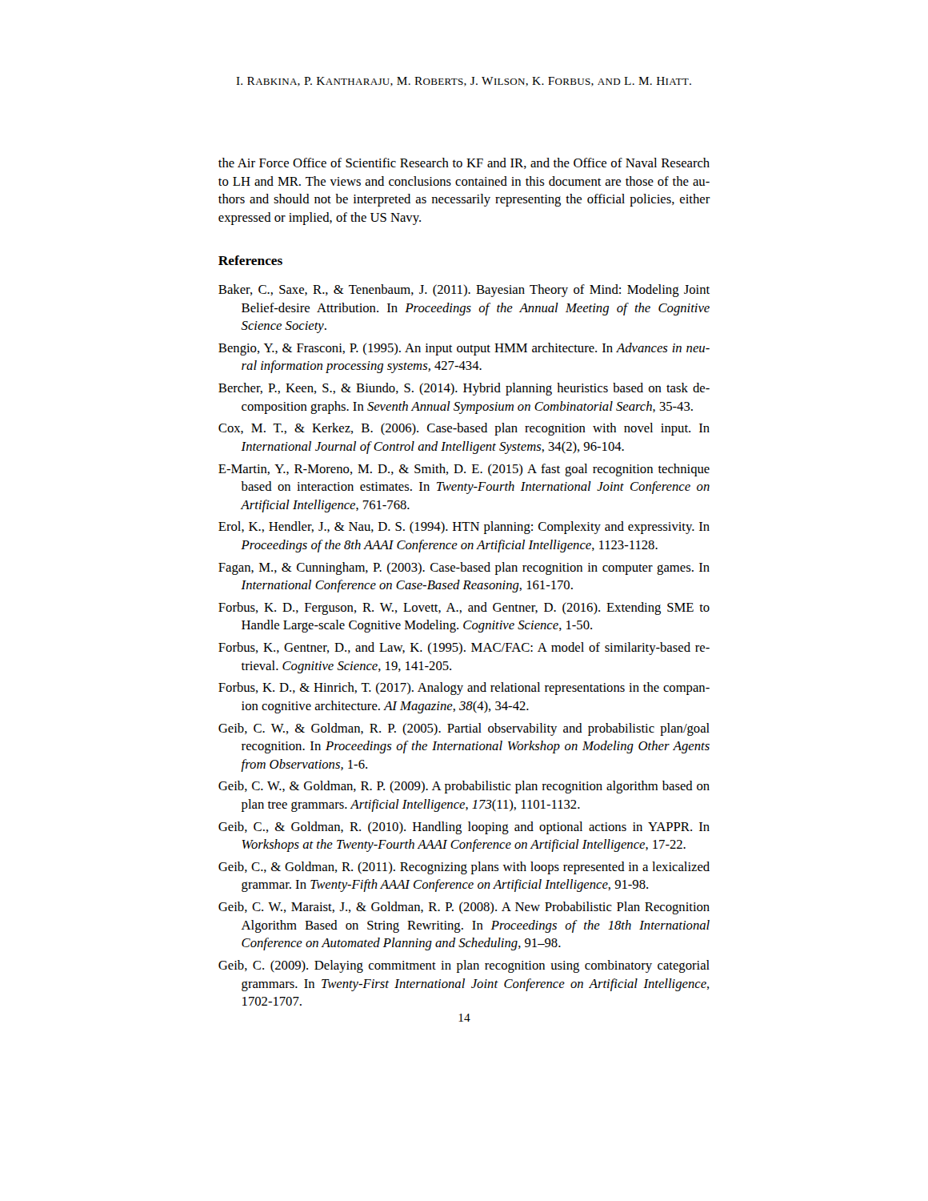I. RABKINA, P. KANTHARAJU, M. ROBERTS, J. WILSON, K. FORBUS, AND L. M. HIATT.
the Air Force Office of Scientific Research to KF and IR, and the Office of Naval Research to LH and MR. The views and conclusions contained in this document are those of the authors and should not be interpreted as necessarily representing the official policies, either expressed or implied, of the US Navy.
References
Baker, C., Saxe, R., & Tenenbaum, J. (2011). Bayesian Theory of Mind: Modeling Joint Belief-desire Attribution. In Proceedings of the Annual Meeting of the Cognitive Science Society.
Bengio, Y., & Frasconi, P. (1995). An input output HMM architecture. In Advances in neural information processing systems, 427-434.
Bercher, P., Keen, S., & Biundo, S. (2014). Hybrid planning heuristics based on task decomposition graphs. In Seventh Annual Symposium on Combinatorial Search, 35-43.
Cox, M. T., & Kerkez, B. (2006). Case-based plan recognition with novel input. In International Journal of Control and Intelligent Systems, 34(2), 96-104.
E-Martin, Y., R-Moreno, M. D., & Smith, D. E. (2015) A fast goal recognition technique based on interaction estimates. In Twenty-Fourth International Joint Conference on Artificial Intelligence, 761-768.
Erol, K., Hendler, J., & Nau, D. S. (1994). HTN planning: Complexity and expressivity. In Proceedings of the 8th AAAI Conference on Artificial Intelligence, 1123-1128.
Fagan, M., & Cunningham, P. (2003). Case-based plan recognition in computer games. In International Conference on Case-Based Reasoning, 161-170.
Forbus, K. D., Ferguson, R. W., Lovett, A., and Gentner, D. (2016). Extending SME to Handle Large-scale Cognitive Modeling. Cognitive Science, 1-50.
Forbus, K., Gentner, D., and Law, K. (1995). MAC/FAC: A model of similarity-based retrieval. Cognitive Science, 19, 141-205.
Forbus, K. D., & Hinrich, T. (2017). Analogy and relational representations in the companion cognitive architecture. AI Magazine, 38(4), 34-42.
Geib, C. W., & Goldman, R. P. (2005). Partial observability and probabilistic plan/goal recognition. In Proceedings of the International Workshop on Modeling Other Agents from Observations, 1-6.
Geib, C. W., & Goldman, R. P. (2009). A probabilistic plan recognition algorithm based on plan tree grammars. Artificial Intelligence, 173(11), 1101-1132.
Geib, C., & Goldman, R. (2010). Handling looping and optional actions in YAPPR. In Workshops at the Twenty-Fourth AAAI Conference on Artificial Intelligence, 17-22.
Geib, C., & Goldman, R. (2011). Recognizing plans with loops represented in a lexicalized grammar. In Twenty-Fifth AAAI Conference on Artificial Intelligence, 91-98.
Geib, C. W., Maraist, J., & Goldman, R. P. (2008). A New Probabilistic Plan Recognition Algorithm Based on String Rewriting. In Proceedings of the 18th International Conference on Automated Planning and Scheduling, 91–98.
Geib, C. (2009). Delaying commitment in plan recognition using combinatory categorial grammars. In Twenty-First International Joint Conference on Artificial Intelligence, 1702-1707.
14